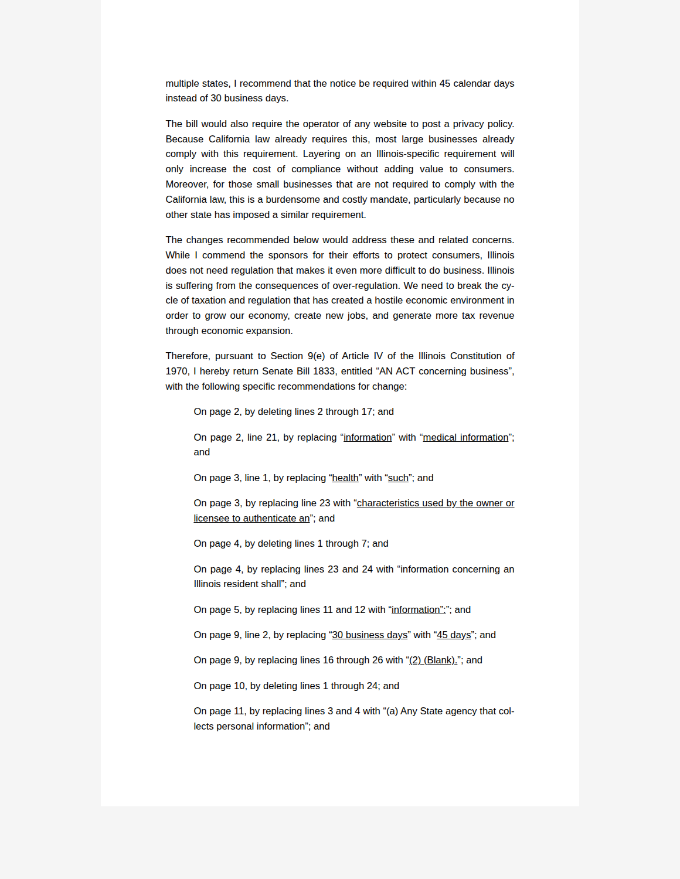multiple states, I recommend that the notice be required within 45 calendar days instead of 30 business days.
The bill would also require the operator of any website to post a privacy policy. Because California law already requires this, most large businesses already comply with this requirement. Layering on an Illinois-specific requirement will only increase the cost of compliance without adding value to consumers. Moreover, for those small businesses that are not required to comply with the California law, this is a burdensome and costly mandate, particularly because no other state has imposed a similar requirement.
The changes recommended below would address these and related concerns. While I commend the sponsors for their efforts to protect consumers, Illinois does not need regulation that makes it even more difficult to do business. Illinois is suffering from the consequences of over-regulation. We need to break the cycle of taxation and regulation that has created a hostile economic environment in order to grow our economy, create new jobs, and generate more tax revenue through economic expansion.
Therefore, pursuant to Section 9(e) of Article IV of the Illinois Constitution of 1970, I hereby return Senate Bill 1833, entitled “AN ACT concerning business”, with the following specific recommendations for change:
On page 2, by deleting lines 2 through 17; and
On page 2, line 21, by replacing “information” with “medical information”; and
On page 3, line 1, by replacing “health” with “such”; and
On page 3, by replacing line 23 with “characteristics used by the owner or licensee to authenticate an”; and
On page 4, by deleting lines 1 through 7; and
On page 4, by replacing lines 23 and 24 with “information concerning an Illinois resident shall”; and
On page 5, by replacing lines 11 and 12 with “information”:”; and
On page 9, line 2, by replacing “30 business days” with “45 days”; and
On page 9, by replacing lines 16 through 26 with “(2) (Blank).”; and
On page 10, by deleting lines 1 through 24; and
On page 11, by replacing lines 3 and 4 with “(a) Any State agency that collects personal information”; and